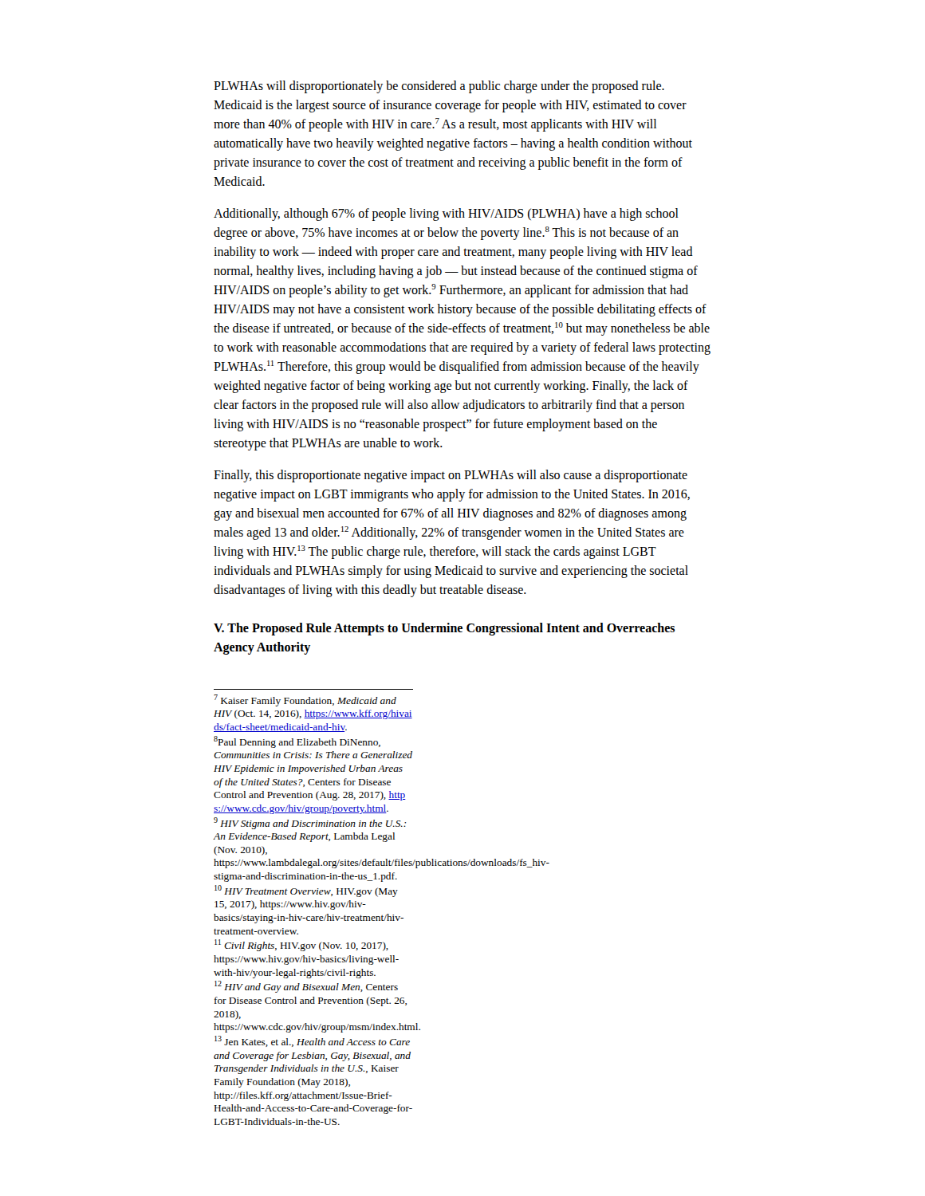PLWHAs will disproportionately be considered a public charge under the proposed rule. Medicaid is the largest source of insurance coverage for people with HIV, estimated to cover more than 40% of people with HIV in care.7 As a result, most applicants with HIV will automatically have two heavily weighted negative factors – having a health condition without private insurance to cover the cost of treatment and receiving a public benefit in the form of Medicaid.
Additionally, although 67% of people living with HIV/AIDS (PLWHA) have a high school degree or above, 75% have incomes at or below the poverty line.8 This is not because of an inability to work — indeed with proper care and treatment, many people living with HIV lead normal, healthy lives, including having a job — but instead because of the continued stigma of HIV/AIDS on people’s ability to get work.9 Furthermore, an applicant for admission that had HIV/AIDS may not have a consistent work history because of the possible debilitating effects of the disease if untreated, or because of the side-effects of treatment,10 but may nonetheless be able to work with reasonable accommodations that are required by a variety of federal laws protecting PLWHAs.11 Therefore, this group would be disqualified from admission because of the heavily weighted negative factor of being working age but not currently working. Finally, the lack of clear factors in the proposed rule will also allow adjudicators to arbitrarily find that a person living with HIV/AIDS is no “reasonable prospect” for future employment based on the stereotype that PLWHAs are unable to work.
Finally, this disproportionate negative impact on PLWHAs will also cause a disproportionate negative impact on LGBT immigrants who apply for admission to the United States. In 2016, gay and bisexual men accounted for 67% of all HIV diagnoses and 82% of diagnoses among males aged 13 and older.12 Additionally, 22% of transgender women in the United States are living with HIV.13 The public charge rule, therefore, will stack the cards against LGBT individuals and PLWHAs simply for using Medicaid to survive and experiencing the societal disadvantages of living with this deadly but treatable disease.
V. The Proposed Rule Attempts to Undermine Congressional Intent and Overreaches Agency Authority
7 Kaiser Family Foundation, Medicaid and HIV (Oct. 14, 2016), https://www.kff.org/hivaids/fact-sheet/medicaid-and-hiv.
8Paul Denning and Elizabeth DiNenno, Communities in Crisis: Is There a Generalized HIV Epidemic in Impoverished Urban Areas of the United States?, Centers for Disease Control and Prevention (Aug. 28, 2017), https://www.cdc.gov/hiv/group/poverty.html.
9 HIV Stigma and Discrimination in the U.S.: An Evidence-Based Report, Lambda Legal (Nov. 2010), https://www.lambdalegal.org/sites/default/files/publications/downloads/fs_hiv-stigma-and-discrimination-in-the-us_1.pdf.
10 HIV Treatment Overview, HIV.gov (May 15, 2017), https://www.hiv.gov/hiv-basics/staying-in-hiv-care/hiv-treatment/hiv-treatment-overview.
11 Civil Rights, HIV.gov (Nov. 10, 2017), https://www.hiv.gov/hiv-basics/living-well-with-hiv/your-legal-rights/civil-rights.
12 HIV and Gay and Bisexual Men, Centers for Disease Control and Prevention (Sept. 26, 2018), https://www.cdc.gov/hiv/group/msm/index.html.
13 Jen Kates, et al., Health and Access to Care and Coverage for Lesbian, Gay, Bisexual, and Transgender Individuals in the U.S., Kaiser Family Foundation (May 2018), http://files.kff.org/attachment/Issue-Brief-Health-and-Access-to-Care-and-Coverage-for-LGBT-Individuals-in-the-US.